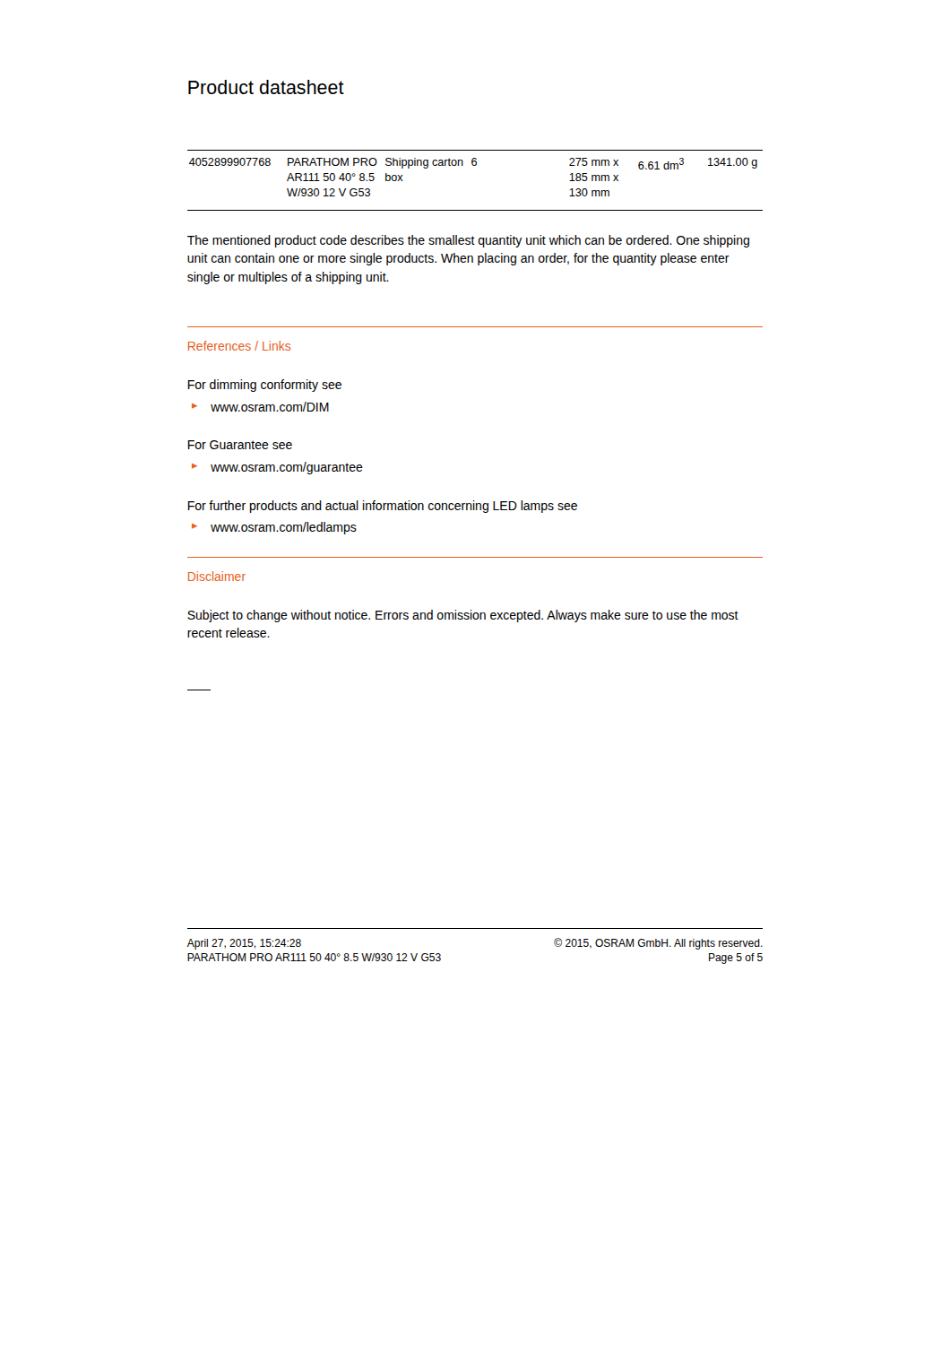Product datasheet
| 4052899907768 | PARATHOM PRO AR111 50 40° 8.5 W/930 12 V G53 | Shipping carton box | 6 | 275 mm x 185 mm x 130 mm | 6.61 dm 3 | 1341.00 g |
The mentioned product code describes the smallest quantity unit which can be ordered. One shipping unit can contain one or more single products. When placing an order, for the quantity please enter single or multiples of a shipping unit.
References / Links
For dimming conformity see
www.osram.com/DIM
For Guarantee see
www.osram.com/guarantee
For further products and actual information concerning LED lamps see
www.osram.com/ledlamps
Disclaimer
Subject to change without notice. Errors and omission excepted. Always make sure to use the most recent release.
April 27, 2015, 15:24:28
PARATHOM PRO AR111 50 40° 8.5 W/930 12 V G53
© 2015, OSRAM GmbH. All rights reserved.
Page 5 of 5